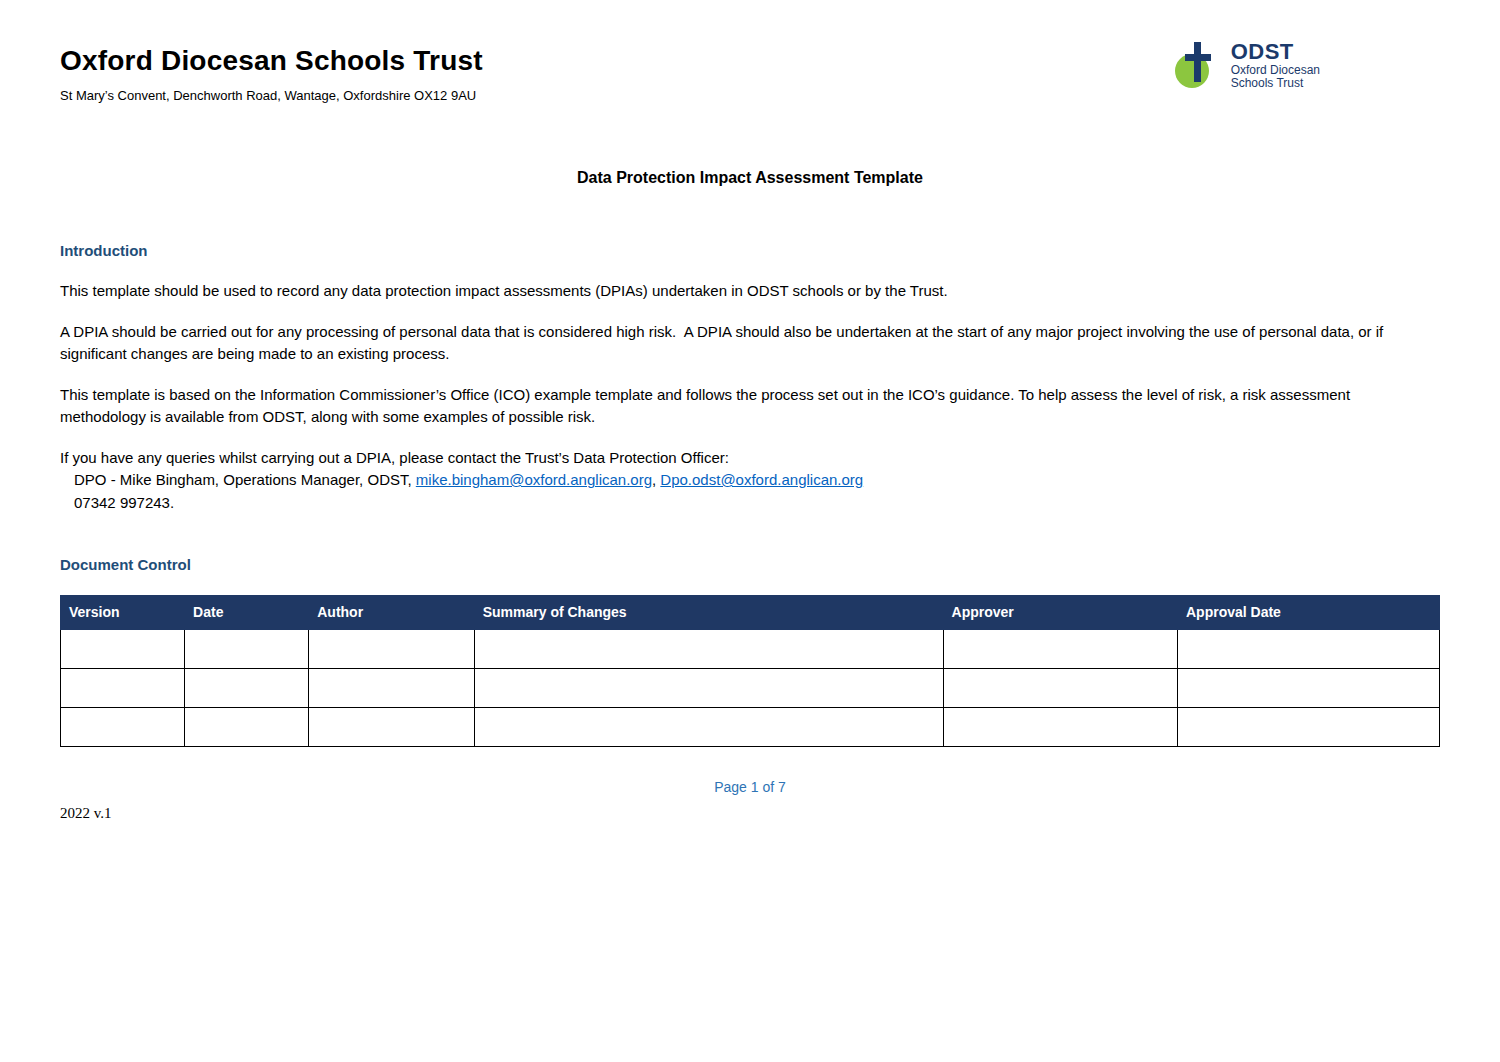Oxford Diocesan Schools Trust
St Mary’s Convent, Denchworth Road, Wantage, Oxfordshire OX12 9AU
ODST
Oxford Diocesan
Schools Trust
Data Protection Impact Assessment Template
Introduction
This template should be used to record any data protection impact assessments (DPIAs) undertaken in ODST schools or by the Trust.
A DPIA should be carried out for any processing of personal data that is considered high risk. A DPIA should also be undertaken at the start of any major project involving the use of personal data, or if significant changes are being made to an existing process.
This template is based on the Information Commissioner’s Office (ICO) example template and follows the process set out in the ICO’s guidance. To help assess the level of risk, a risk assessment methodology is available from ODST, along with some examples of possible risk.
If you have any queries whilst carrying out a DPIA, please contact the Trust’s Data Protection Officer:
DPO - Mike Bingham, Operations Manager, ODST, mike.bingham@oxford.anglican.org, Dpo.odst@oxford.anglican.org
07342 997243.
Document Control
| Version | Date | Author | Summary of Changes | Approver | Approval Date |
| --- | --- | --- | --- | --- | --- |
Page 1 of 7
2022 v.1